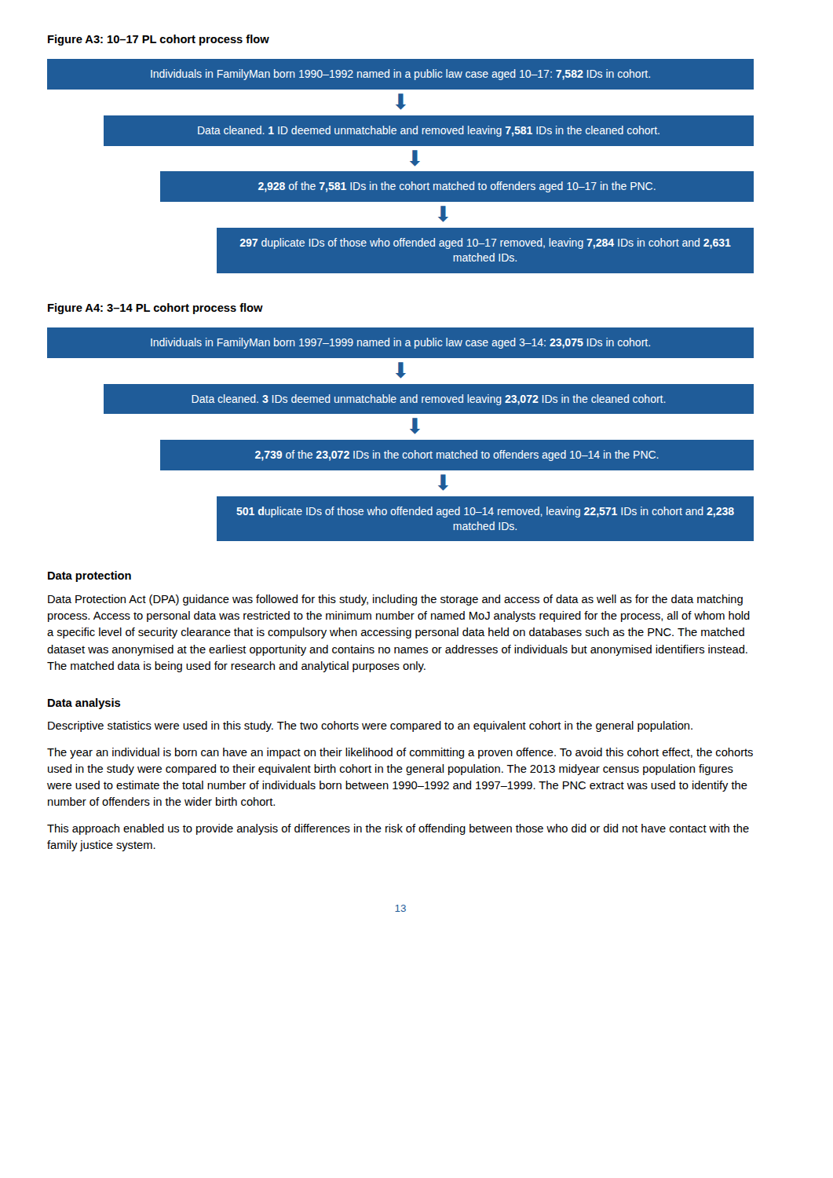Figure A3: 10–17 PL cohort process flow
Individuals in FamilyMan born 1990–1992 named in a public law case aged 10–17: 7,582 IDs in cohort.
⬇
Data cleaned. 1 ID deemed unmatchable and removed leaving 7,581 IDs in the cleaned cohort.
⬇
2,928 of the 7,581 IDs in the cohort matched to offenders aged 10–17 in the PNC.
⬇
297 duplicate IDs of those who offended aged 10–17 removed, leaving 7,284 IDs in cohort and 2,631 matched IDs.
Figure A4: 3–14 PL cohort process flow
Individuals in FamilyMan born 1997–1999 named in a public law case aged 3–14: 23,075 IDs in cohort.
⬇
Data cleaned. 3 IDs deemed unmatchable and removed leaving 23,072 IDs in the cleaned cohort.
⬇
2,739 of the 23,072 IDs in the cohort matched to offenders aged 10–14 in the PNC.
⬇
501 duplicate IDs of those who offended aged 10–14 removed, leaving 22,571 IDs in cohort and 2,238 matched IDs.
Data protection
Data Protection Act (DPA) guidance was followed for this study, including the storage and access of data as well as for the data matching process. Access to personal data was restricted to the minimum number of named MoJ analysts required for the process, all of whom hold a specific level of security clearance that is compulsory when accessing personal data held on databases such as the PNC. The matched dataset was anonymised at the earliest opportunity and contains no names or addresses of individuals but anonymised identifiers instead. The matched data is being used for research and analytical purposes only.
Data analysis
Descriptive statistics were used in this study. The two cohorts were compared to an equivalent cohort in the general population.
The year an individual is born can have an impact on their likelihood of committing a proven offence. To avoid this cohort effect, the cohorts used in the study were compared to their equivalent birth cohort in the general population. The 2013 midyear census population figures were used to estimate the total number of individuals born between 1990–1992 and 1997–1999. The PNC extract was used to identify the number of offenders in the wider birth cohort.
This approach enabled us to provide analysis of differences in the risk of offending between those who did or did not have contact with the family justice system.
13